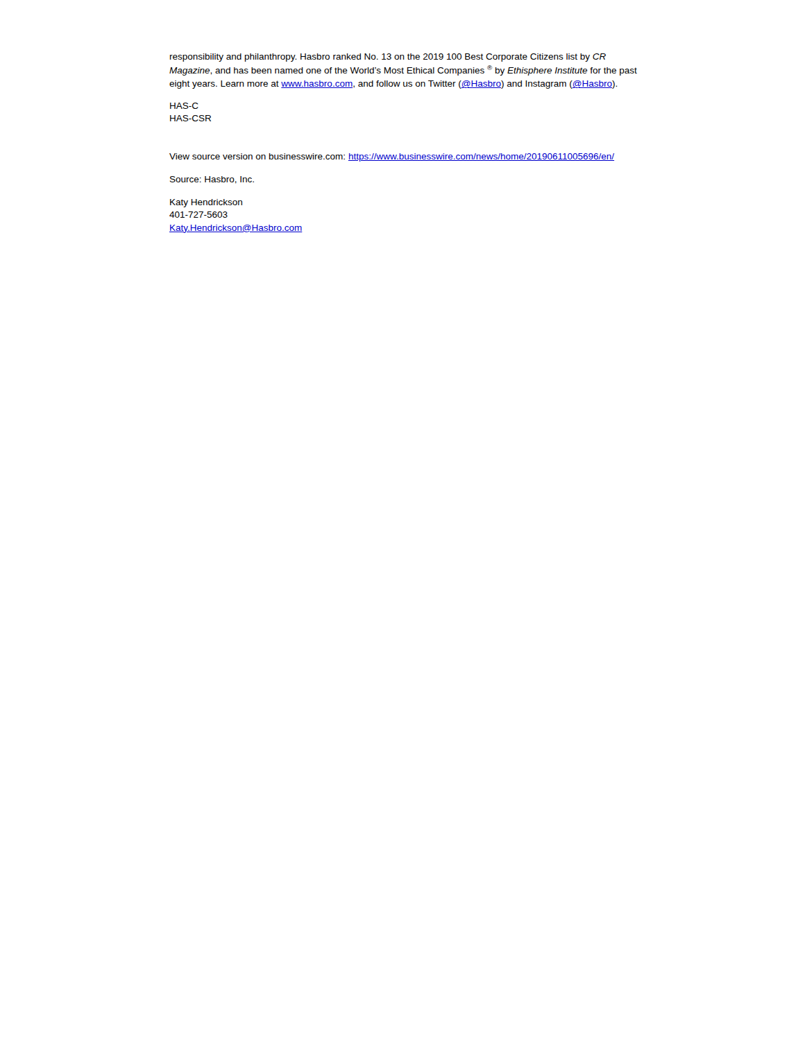responsibility and philanthropy. Hasbro ranked No. 13 on the 2019 100 Best Corporate Citizens list by CR Magazine, and has been named one of the World’s Most Ethical Companies ® by Ethisphere Institute for the past eight years. Learn more at www.hasbro.com, and follow us on Twitter (@Hasbro) and Instagram (@Hasbro).
HAS-C
HAS-CSR
View source version on businesswire.com: https://www.businesswire.com/news/home/20190611005696/en/
Source: Hasbro, Inc.
Katy Hendrickson
401-727-5603
Katy.Hendrickson@Hasbro.com